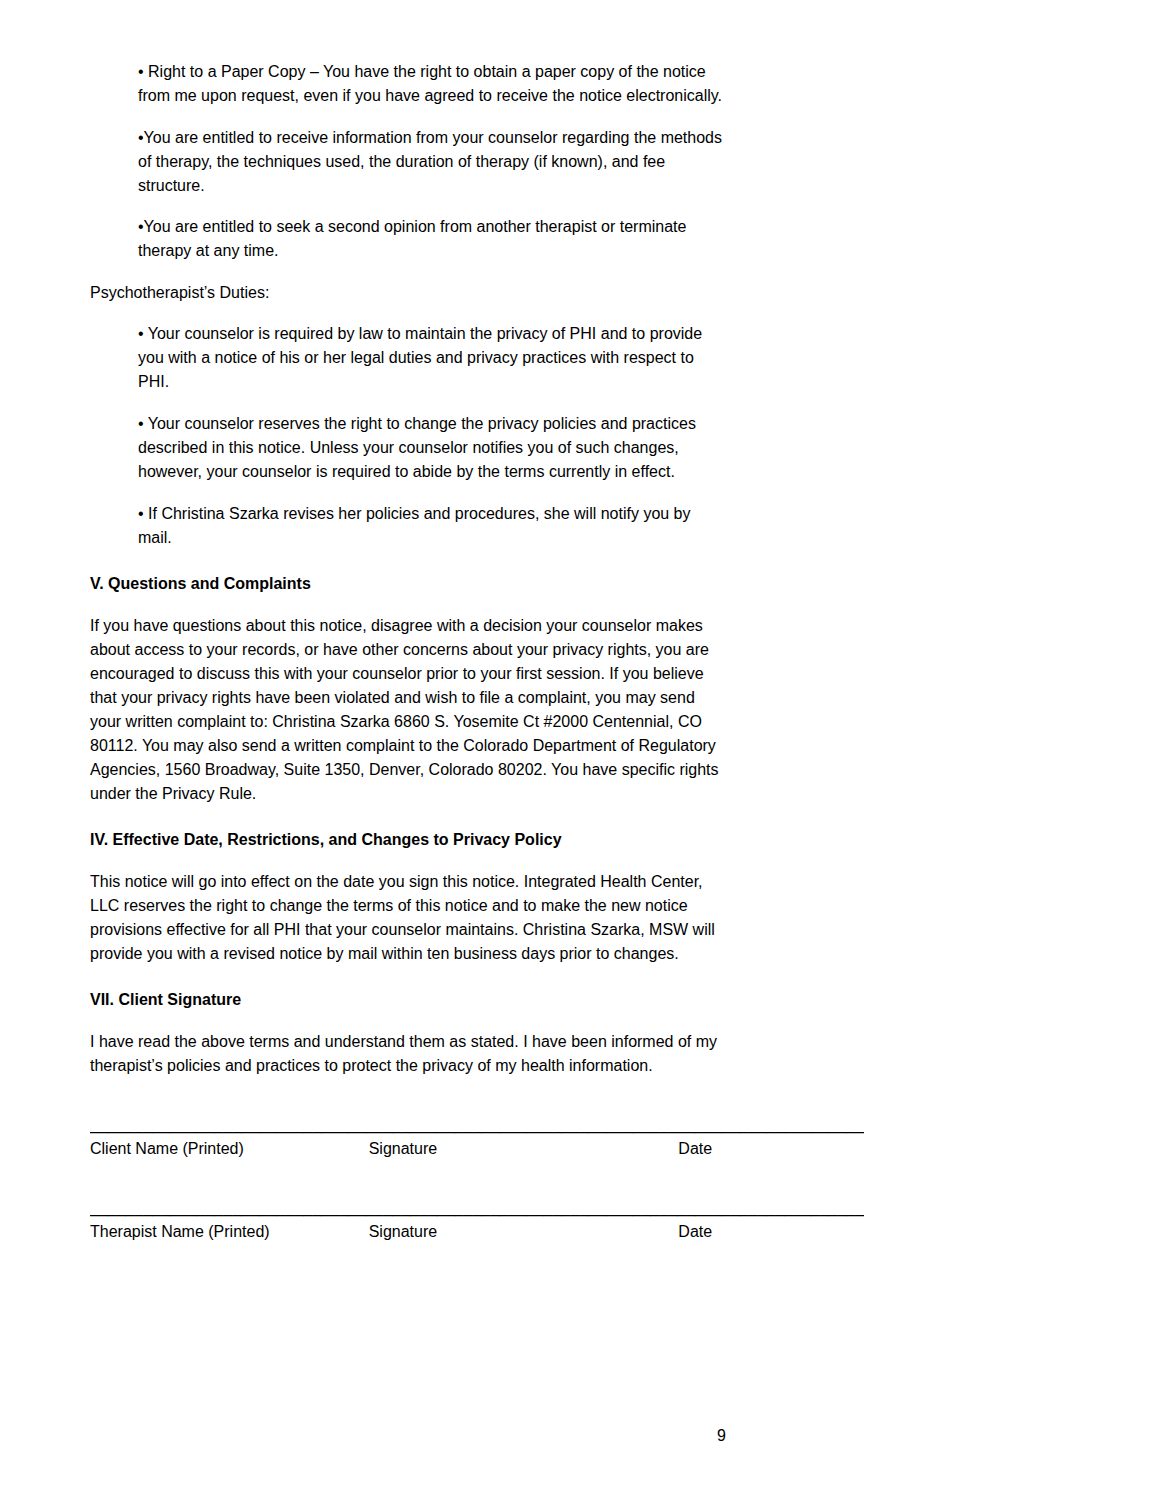• Right to a Paper Copy – You have the right to obtain a paper copy of the notice from me upon request, even if you have agreed to receive the notice electronically.
•You are entitled to receive information from your counselor regarding the methods of therapy, the techniques used, the duration of therapy (if known), and fee structure.
•You are entitled to seek a second opinion from another therapist or terminate therapy at any time.
Psychotherapist’s Duties:
• Your counselor is required by law to maintain the privacy of PHI and to provide you with a notice of his or her legal duties and privacy practices with respect to PHI.
• Your counselor reserves the right to change the privacy policies and practices described in this notice. Unless your counselor notifies you of such changes, however, your counselor is required to abide by the terms currently in effect.
• If Christina Szarka revises her policies and procedures, she will notify you by mail.
V. Questions and Complaints
If you have questions about this notice, disagree with a decision your counselor makes about access to your records, or have other concerns about your privacy rights, you are encouraged to discuss this with your counselor prior to your first session. If you believe that your privacy rights have been violated and wish to file a complaint, you may send your written complaint to: Christina Szarka 6860 S. Yosemite Ct #2000 Centennial, CO 80112. You may also send a written complaint to the Colorado Department of Regulatory Agencies, 1560 Broadway, Suite 1350, Denver, Colorado 80202. You have specific rights under the Privacy Rule.
IV. Effective Date, Restrictions, and Changes to Privacy Policy
This notice will go into effect on the date you sign this notice. Integrated Health Center, LLC reserves the right to change the terms of this notice and to make the new notice provisions effective for all PHI that your counselor maintains. Christina Szarka, MSW will provide you with a revised notice by mail within ten business days prior to changes.
VII. Client Signature
I have read the above terms and understand them as stated. I have been informed of my therapist’s policies and practices to protect the privacy of my health information.
| _______________________________________________________________________________________ |
| Client Name (Printed) | Signature | Date |
| _______________________________________________________________________________________ |
| Therapist Name (Printed) | Signature | Date |
9